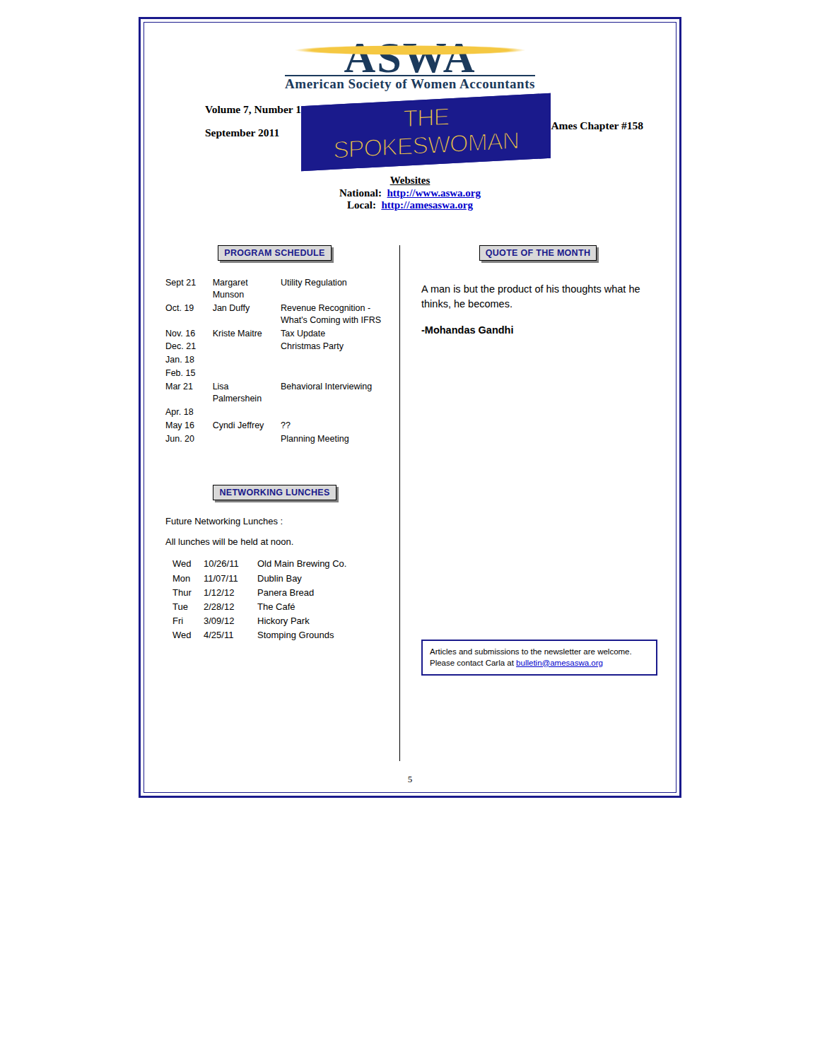ASWA
American Society of Women Accountants
Volume 7, Number 1
September 2011
THE SPOKESWOMAN
Ames Chapter #158
Websites National: http://www.aswa.org Local: http://amesaswa.org
PROGRAM SCHEDULE
| Sept 21 | Margaret Munson | Utility Regulation |
| Oct. 19 | Jan Duffy | Revenue Recognition - What's Coming with IFRS |
| Nov. 16 | Kriste Maitre | Tax Update |
| Dec. 21 | | Christmas Party |
| Jan. 18 | | |
| Feb. 15 | | |
| Mar 21 | Lisa Palmershein | Behavioral Interviewing |
| Apr. 18 | | |
| May 16 | Cyndi Jeffrey | ?? |
| Jun. 20 | | Planning Meeting |
NETWORKING LUNCHES
Future Networking Lunches :
All lunches will be held at noon.
| Wed | 10/26/11 | Old Main Brewing Co. |
| Mon | 11/07/11 | Dublin Bay |
| Thur | 1/12/12 | Panera Bread |
| Tue | 2/28/12 | The Café |
| Fri | 3/09/12 | Hickory Park |
| Wed | 4/25/11 | Stomping Grounds |
QUOTE OF THE MONTH
A man is but the product of his thoughts what he thinks, he becomes.
-Mohandas Gandhi
Articles and submissions to the newsletter are welcome. Please contact Carla at bulletin@amesaswa.org
5